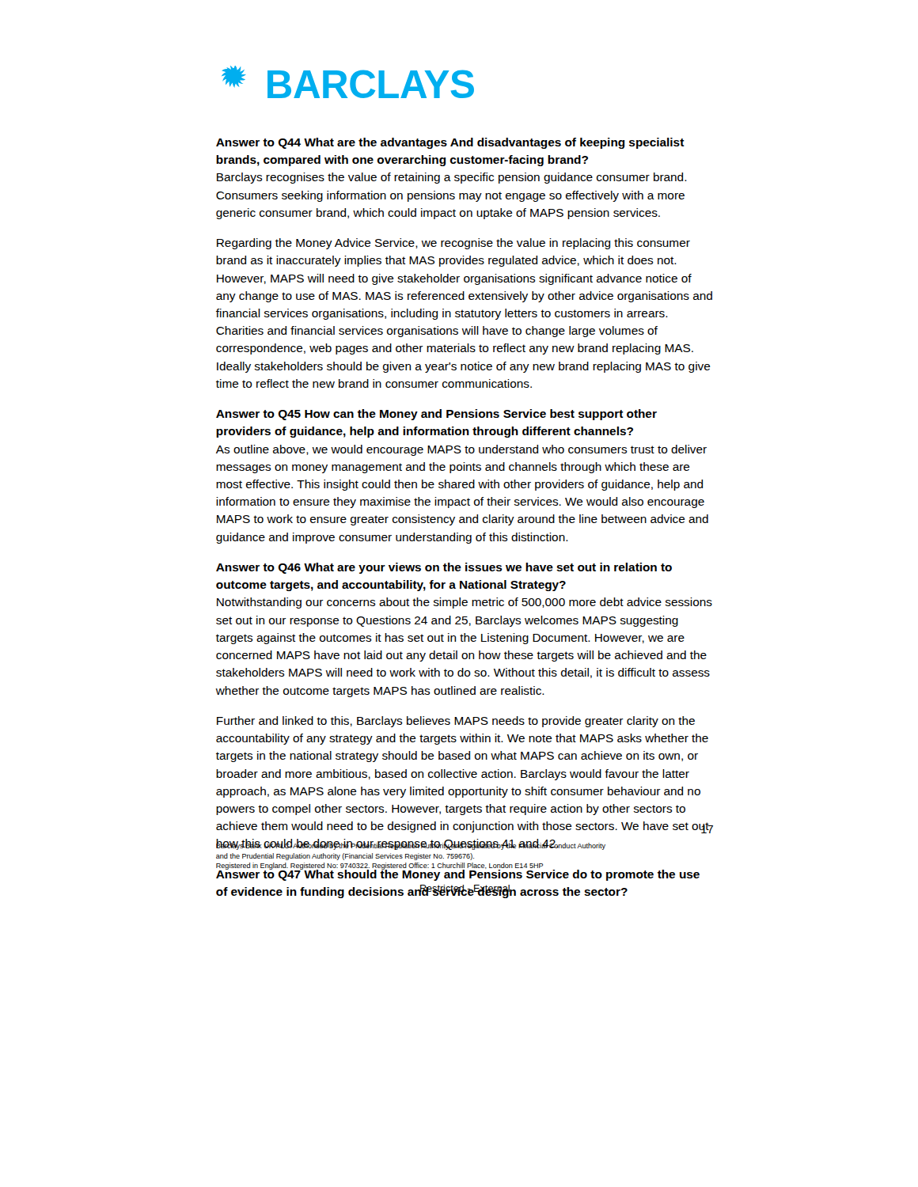BARCLAYS
Answer to Q44 What are the advantages And disadvantages of keeping specialist brands, compared with one overarching customer-facing brand?
Barclays recognises the value of retaining a specific pension guidance consumer brand. Consumers seeking information on pensions may not engage so effectively with a more generic consumer brand, which could impact on uptake of MAPS pension services.
Regarding the Money Advice Service, we recognise the value in replacing this consumer brand as it inaccurately implies that MAS provides regulated advice, which it does not. However, MAPS will need to give stakeholder organisations significant advance notice of any change to use of MAS. MAS is referenced extensively by other advice organisations and financial services organisations, including in statutory letters to customers in arrears. Charities and financial services organisations will have to change large volumes of correspondence, web pages and other materials to reflect any new brand replacing MAS. Ideally stakeholders should be given a year's notice of any new brand replacing MAS to give time to reflect the new brand in consumer communications.
Answer to Q45 How can the Money and Pensions Service best support other providers of guidance, help and information through different channels?
As outline above, we would encourage MAPS to understand who consumers trust to deliver messages on money management and the points and channels through which these are most effective. This insight could then be shared with other providers of guidance, help and information to ensure they maximise the impact of their services. We would also encourage MAPS to work to ensure greater consistency and clarity around the line between advice and guidance and improve consumer understanding of this distinction.
Answer to Q46 What are your views on the issues we have set out in relation to outcome targets, and accountability, for a National Strategy?
Notwithstanding our concerns about the simple metric of 500,000 more debt advice sessions set out in our response to Questions 24 and 25, Barclays welcomes MAPS suggesting targets against the outcomes it has set out in the Listening Document. However, we are concerned MAPS have not laid out any detail on how these targets will be achieved and the stakeholders MAPS will need to work with to do so. Without this detail, it is difficult to assess whether the outcome targets MAPS has outlined are realistic.
Further and linked to this, Barclays believes MAPS needs to provide greater clarity on the accountability of any strategy and the targets within it. We note that MAPS asks whether the targets in the national strategy should be based on what MAPS can achieve on its own, or broader and more ambitious, based on collective action. Barclays would favour the latter approach, as MAPS alone has very limited opportunity to shift consumer behaviour and no powers to compel other sectors. However, targets that require action by other sectors to achieve them would need to be designed in conjunction with those sectors. We have set out how this could be done in our response to Questions 41 and 42.
Answer to Q47 What should the Money and Pensions Service do to promote the use of evidence in funding decisions and service design across the sector?
17
Barclays Bank UK PLC. Authorised by the Prudential Regulation Authority and regulated by the Financial Conduct Authority
and the Prudential Regulation Authority (Financial Services Register No. 759676).
Registered in England. Registered No: 9740322. Registered Office: 1 Churchill Place, London E14 5HP
Restricted - External